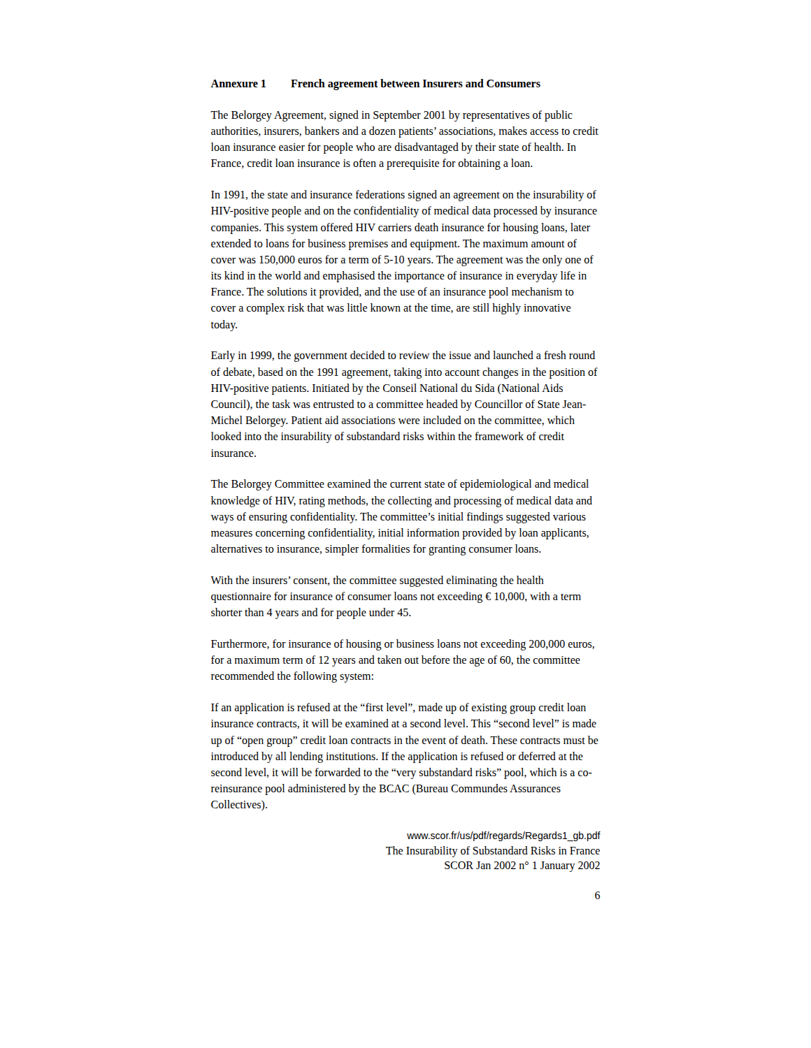Annexure 1 French agreement between Insurers and Consumers
The Belorgey Agreement, signed in September 2001 by representatives of public authorities, insurers, bankers and a dozen patients’ associations, makes access to credit loan insurance easier for people who are disadvantaged by their state of health. In France, credit loan insurance is often a prerequisite for obtaining a loan.
In 1991, the state and insurance federations signed an agreement on the insurability of HIV-positive people and on the confidentiality of medical data processed by insurance companies. This system offered HIV carriers death insurance for housing loans, later extended to loans for business premises and equipment. The maximum amount of cover was 150,000 euros for a term of 5-10 years. The agreement was the only one of its kind in the world and emphasised the importance of insurance in everyday life in France. The solutions it provided, and the use of an insurance pool mechanism to cover a complex risk that was little known at the time, are still highly innovative today.
Early in 1999, the government decided to review the issue and launched a fresh round of debate, based on the 1991 agreement, taking into account changes in the position of HIV-positive patients. Initiated by the Conseil National du Sida (National Aids Council), the task was entrusted to a committee headed by Councillor of State Jean-Michel Belorgey. Patient aid associations were included on the committee, which looked into the insurability of substandard risks within the framework of credit insurance.
The Belorgey Committee examined the current state of epidemiological and medical knowledge of HIV, rating methods, the collecting and processing of medical data and ways of ensuring confidentiality. The committee’s initial findings suggested various measures concerning confidentiality, initial information provided by loan applicants, alternatives to insurance, simpler formalities for granting consumer loans.
With the insurers’ consent, the committee suggested eliminating the health questionnaire for insurance of consumer loans not exceeding € 10,000, with a term shorter than 4 years and for people under 45.
Furthermore, for insurance of housing or business loans not exceeding 200,000 euros, for a maximum term of 12 years and taken out before the age of 60, the committee recommended the following system:
If an application is refused at the “first level”, made up of existing group credit loan insurance contracts, it will be examined at a second level. This “second level” is made up of “open group” credit loan contracts in the event of death. These contracts must be introduced by all lending institutions. If the application is refused or deferred at the second level, it will be forwarded to the “very substandard risks” pool, which is a co-reinsurance pool administered by the BCAC (Bureau Commundes Assurances Collectives).
www.scor.fr/us/pdf/regards/Regards1_gb.pdf
The Insurability of Substandard Risks in France
SCOR Jan 2002 n° 1 January 2002
6